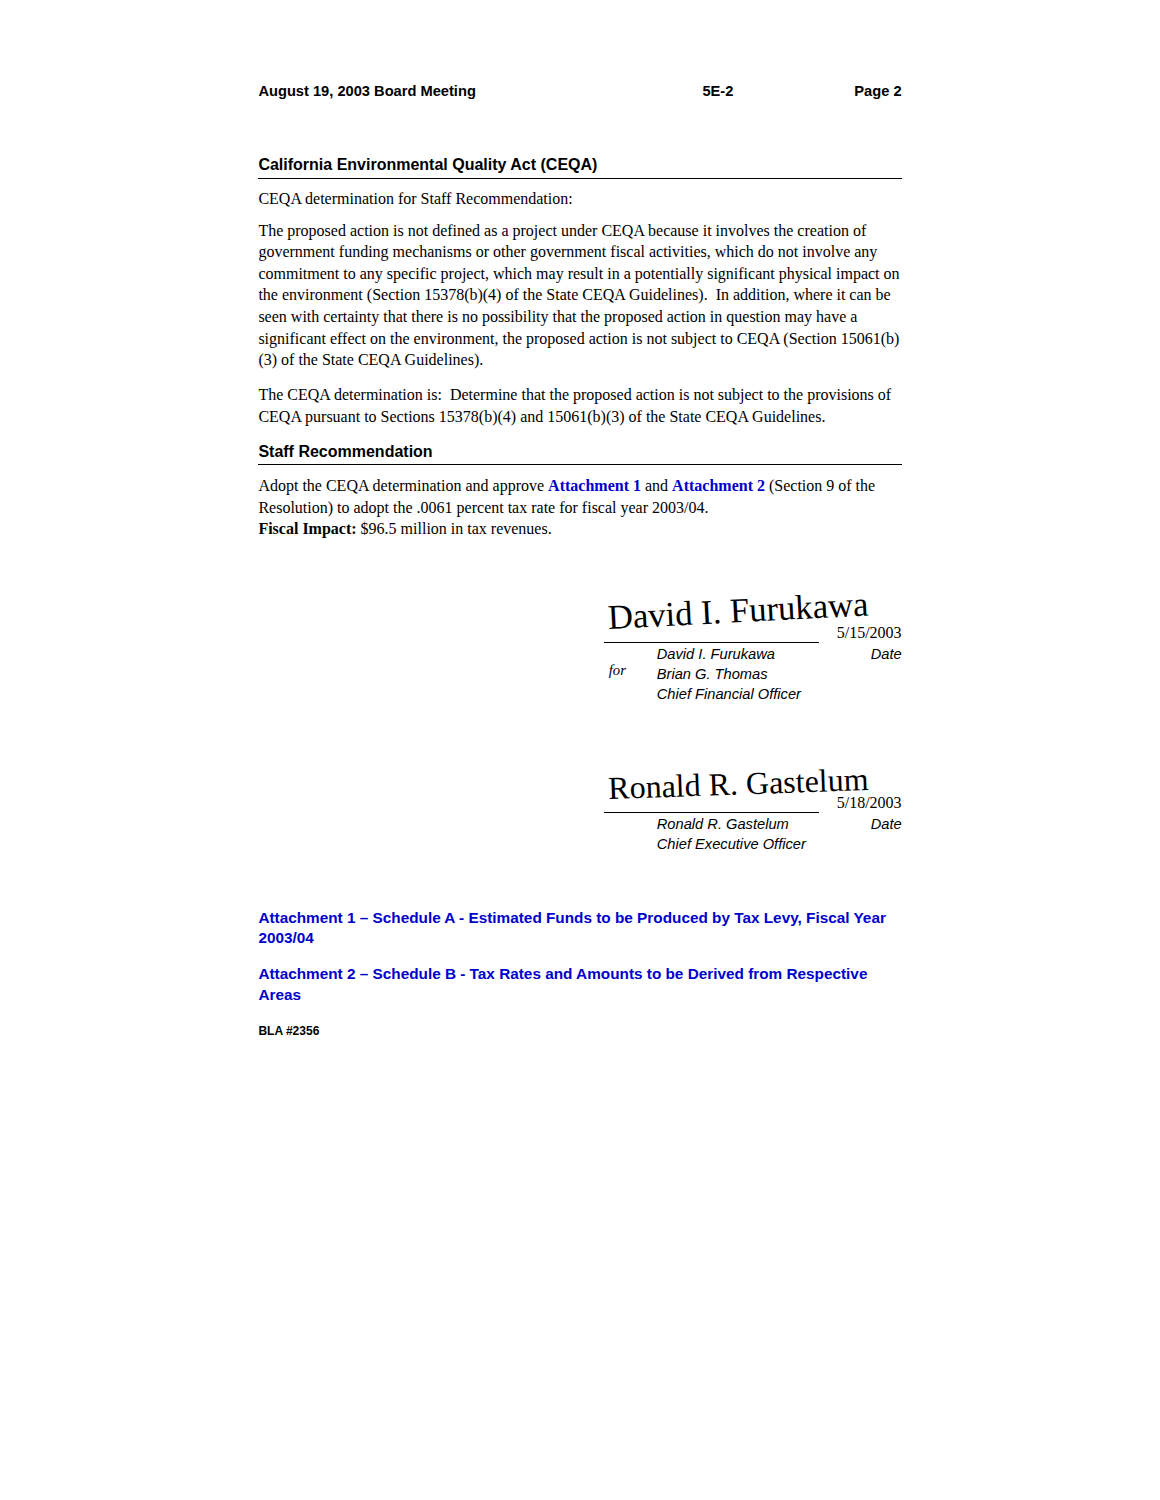August 19, 2003 Board Meeting
5E-2
Page 2
California Environmental Quality Act (CEQA)
CEQA determination for Staff Recommendation:
The proposed action is not defined as a project under CEQA because it involves the creation of government funding mechanisms or other government fiscal activities, which do not involve any commitment to any specific project, which may result in a potentially significant physical impact on the environment (Section 15378(b)(4) of the State CEQA Guidelines). In addition, where it can be seen with certainty that there is no possibility that the proposed action in question may have a significant effect on the environment, the proposed action is not subject to CEQA (Section 15061(b)(3) of the State CEQA Guidelines).
The CEQA determination is: Determine that the proposed action is not subject to the provisions of CEQA pursuant to Sections 15378(b)(4) and 15061(b)(3) of the State CEQA Guidelines.
Staff Recommendation
Adopt the CEQA determination and approve Attachment 1 and Attachment 2 (Section 9 of the Resolution) to adopt the .0061 percent tax rate for fiscal year 2003/04.
Fiscal Impact: $96.5 million in tax revenues.
David I. Furukawa
5/15/2003
David I. Furukawa for Brian G. Thomas Chief Financial Officer
Date
Ronald R. Gastelum
5/18/2003
Ronald R. Gastelum Chief Executive Officer
Date
Attachment 1 – Schedule A - Estimated Funds to be Produced by Tax Levy, Fiscal Year 2003/04
Attachment 2 – Schedule B - Tax Rates and Amounts to be Derived from Respective Areas
BLA #2356